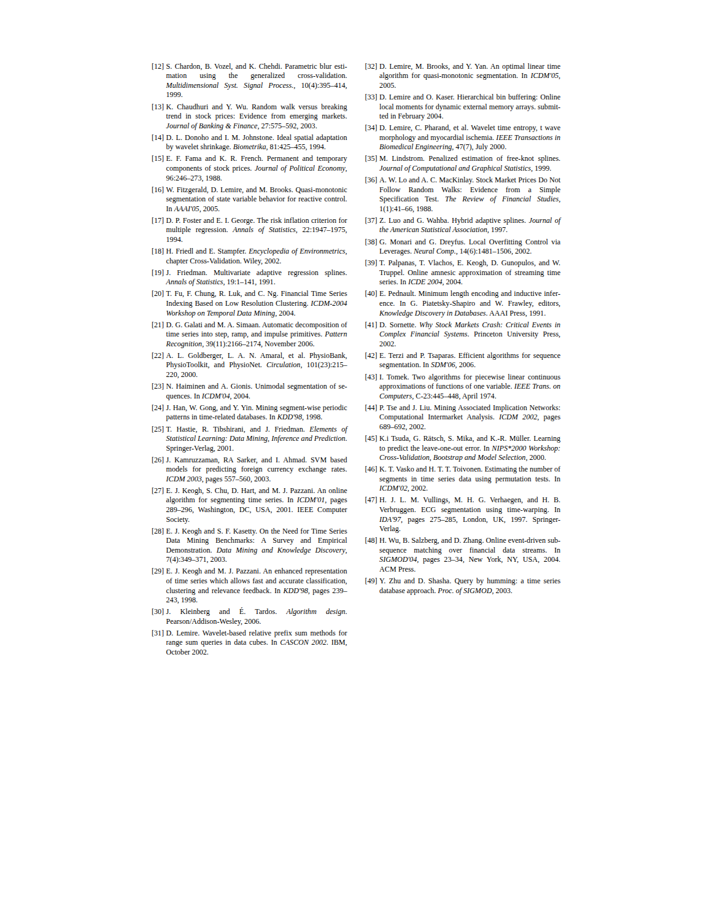[12] S. Chardon, B. Vozel, and K. Chehdi. Parametric blur estimation using the generalized cross-validation. Multidimensional Syst. Signal Process., 10(4):395–414, 1999.
[13] K. Chaudhuri and Y. Wu. Random walk versus breaking trend in stock prices: Evidence from emerging markets. Journal of Banking & Finance, 27:575–592, 2003.
[14] D. L. Donoho and I. M. Johnstone. Ideal spatial adaptation by wavelet shrinkage. Biometrika, 81:425–455, 1994.
[15] E. F. Fama and K. R. French. Permanent and temporary components of stock prices. Journal of Political Economy, 96:246–273, 1988.
[16] W. Fitzgerald, D. Lemire, and M. Brooks. Quasi-monotonic segmentation of state variable behavior for reactive control. In AAAI'05, 2005.
[17] D. P. Foster and E. I. George. The risk inflation criterion for multiple regression. Annals of Statistics, 22:1947–1975, 1994.
[18] H. Friedl and E. Stampfer. Encyclopedia of Environmetrics, chapter Cross-Validation. Wiley, 2002.
[19] J. Friedman. Multivariate adaptive regression splines. Annals of Statistics, 19:1–141, 1991.
[20] T. Fu, F. Chung, R. Luk, and C. Ng. Financial Time Series Indexing Based on Low Resolution Clustering. ICDM-2004 Workshop on Temporal Data Mining, 2004.
[21] D. G. Galati and M. A. Simaan. Automatic decomposition of time series into step, ramp, and impulse primitives. Pattern Recognition, 39(11):2166–2174, November 2006.
[22] A. L. Goldberger, L. A. N. Amaral, et al. PhysioBank, PhysioToolkit, and PhysioNet. Circulation, 101(23):215–220, 2000.
[23] N. Haiminen and A. Gionis. Unimodal segmentation of sequences. In ICDM'04, 2004.
[24] J. Han, W. Gong, and Y. Yin. Mining segment-wise periodic patterns in time-related databases. In KDD'98, 1998.
[25] T. Hastie, R. Tibshirani, and J. Friedman. Elements of Statistical Learning: Data Mining, Inference and Prediction. Springer-Verlag, 2001.
[26] J. Kamruzzaman, RA Sarker, and I. Ahmad. SVM based models for predicting foreign currency exchange rates. ICDM 2003, pages 557–560, 2003.
[27] E. J. Keogh, S. Chu, D. Hart, and M. J. Pazzani. An online algorithm for segmenting time series. In ICDM'01, pages 289–296, Washington, DC, USA, 2001. IEEE Computer Society.
[28] E. J. Keogh and S. F. Kasetty. On the Need for Time Series Data Mining Benchmarks: A Survey and Empirical Demonstration. Data Mining and Knowledge Discovery, 7(4):349–371, 2003.
[29] E. J. Keogh and M. J. Pazzani. An enhanced representation of time series which allows fast and accurate classification, clustering and relevance feedback. In KDD'98, pages 239–243, 1998.
[30] J. Kleinberg and É. Tardos. Algorithm design. Pearson/Addison-Wesley, 2006.
[31] D. Lemire. Wavelet-based relative prefix sum methods for range sum queries in data cubes. In CASCON 2002. IBM, October 2002.
[32] D. Lemire, M. Brooks, and Y. Yan. An optimal linear time algorithm for quasi-monotonic segmentation. In ICDM'05, 2005.
[33] D. Lemire and O. Kaser. Hierarchical bin buffering: Online local moments for dynamic external memory arrays. submitted in February 2004.
[34] D. Lemire, C. Pharand, et al. Wavelet time entropy, t wave morphology and myocardial ischemia. IEEE Transactions in Biomedical Engineering, 47(7), July 2000.
[35] M. Lindstrom. Penalized estimation of free-knot splines. Journal of Computational and Graphical Statistics, 1999.
[36] A. W. Lo and A. C. MacKinlay. Stock Market Prices Do Not Follow Random Walks: Evidence from a Simple Specification Test. The Review of Financial Studies, 1(1):41–66, 1988.
[37] Z. Luo and G. Wahba. Hybrid adaptive splines. Journal of the American Statistical Association, 1997.
[38] G. Monari and G. Dreyfus. Local Overfitting Control via Leverages. Neural Comp., 14(6):1481–1506, 2002.
[39] T. Palpanas, T. Vlachos, E. Keogh, D. Gunopulos, and W. Truppel. Online amnesic approximation of streaming time series. In ICDE 2004, 2004.
[40] E. Pednault. Minimum length encoding and inductive inference. In G. Piatetsky-Shapiro and W. Frawley, editors, Knowledge Discovery in Databases. AAAI Press, 1991.
[41] D. Sornette. Why Stock Markets Crash: Critical Events in Complex Financial Systems. Princeton University Press, 2002.
[42] E. Terzi and P. Tsaparas. Efficient algorithms for sequence segmentation. In SDM'06, 2006.
[43] I. Tomek. Two algorithms for piecewise linear continuous approximations of functions of one variable. IEEE Trans. on Computers, C-23:445–448, April 1974.
[44] P. Tse and J. Liu. Mining Associated Implication Networks: Computational Intermarket Analysis. ICDM 2002, pages 689–692, 2002.
[45] K.i Tsuda, G. Rätsch, S. Mika, and K.-R. Müller. Learning to predict the leave-one-out error. In NIPS*2000 Workshop: Cross-Validation, Bootstrap and Model Selection, 2000.
[46] K. T. Vasko and H. T. T. Toivonen. Estimating the number of segments in time series data using permutation tests. In ICDM'02, 2002.
[47] H. J. L. M. Vullings, M. H. G. Verhaegen, and H. B. Verbruggen. ECG segmentation using time-warping. In IDA'97, pages 275–285, London, UK, 1997. Springer-Verlag.
[48] H. Wu, B. Salzberg, and D. Zhang. Online event-driven subsequence matching over financial data streams. In SIGMOD'04, pages 23–34, New York, NY, USA, 2004. ACM Press.
[49] Y. Zhu and D. Shasha. Query by humming: a time series database approach. Proc. of SIGMOD, 2003.